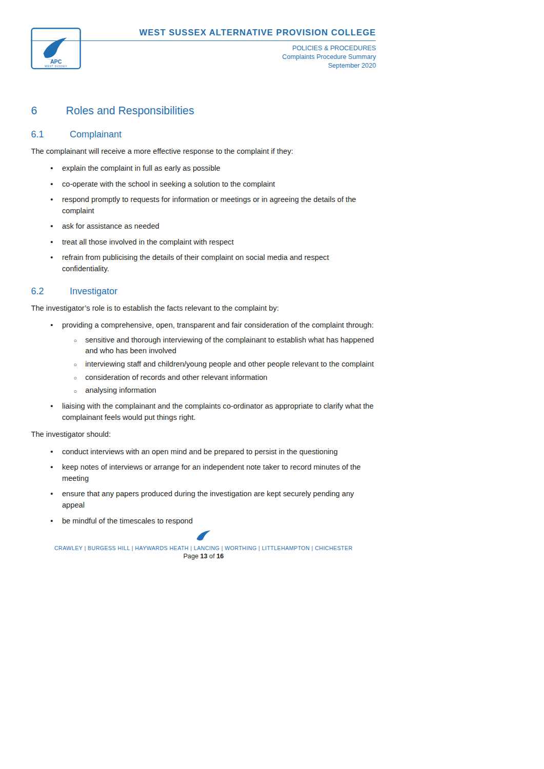APC WEST SUSSEX
West Sussex Alternative Provision College
POLICIES & PROCEDURES
Complaints Procedure Summary
September 2020
6 Roles and Responsibilities
6.1 Complainant
The complainant will receive a more effective response to the complaint if they:
explain the complaint in full as early as possible
co-operate with the school in seeking a solution to the complaint
respond promptly to requests for information or meetings or in agreeing the details of the complaint
ask for assistance as needed
treat all those involved in the complaint with respect
refrain from publicising the details of their complaint on social media and respect confidentiality.
6.2 Investigator
The investigator’s role is to establish the facts relevant to the complaint by:
providing a comprehensive, open, transparent and fair consideration of the complaint through:
sensitive and thorough interviewing of the complainant to establish what has happened and who has been involved
interviewing staff and children/young people and other people relevant to the complaint
consideration of records and other relevant information
analysing information
liaising with the complainant and the complaints co-ordinator as appropriate to clarify what the complainant feels would put things right.
The investigator should:
conduct interviews with an open mind and be prepared to persist in the questioning
keep notes of interviews or arrange for an independent note taker to record minutes of the meeting
ensure that any papers produced during the investigation are kept securely pending any appeal
be mindful of the timescales to respond
CRAWLEY | BURGESS HILL | HAYWARDS HEATH | LANCING | WORTHING | LITTLEHAMPTON | CHICHESTER
Page 13 of 16